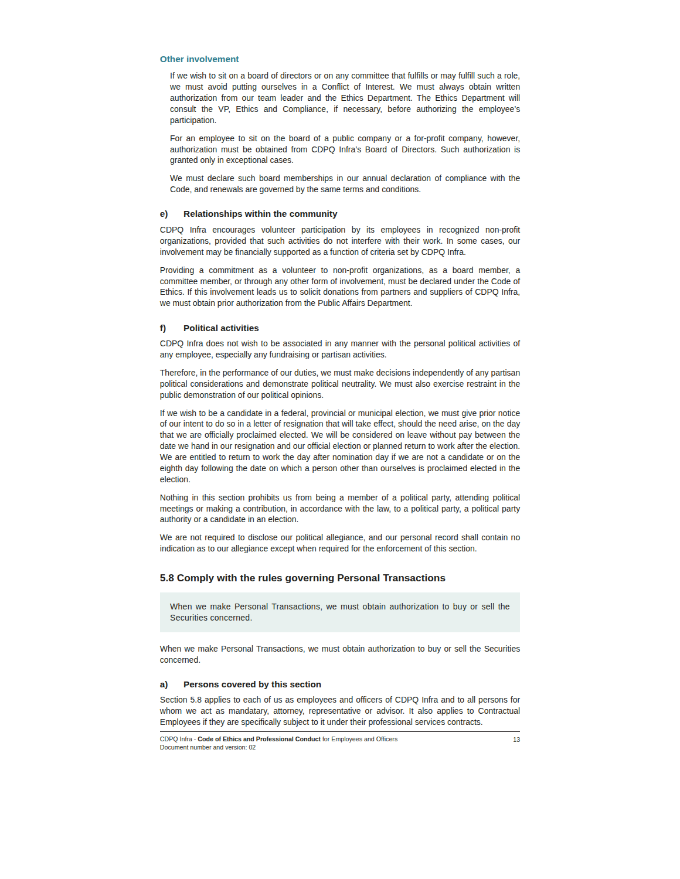Other involvement
If we wish to sit on a board of directors or on any committee that fulfills or may fulfill such a role, we must avoid putting ourselves in a Conflict of Interest. We must always obtain written authorization from our team leader and the Ethics Department. The Ethics Department will consult the VP, Ethics and Compliance, if necessary, before authorizing the employee’s participation.
For an employee to sit on the board of a public company or a for-profit company, however, authorization must be obtained from CDPQ Infra’s Board of Directors. Such authorization is granted only in exceptional cases.
We must declare such board memberships in our annual declaration of compliance with the Code, and renewals are governed by the same terms and conditions.
e) Relationships within the community
CDPQ Infra encourages volunteer participation by its employees in recognized non-profit organizations, provided that such activities do not interfere with their work. In some cases, our involvement may be financially supported as a function of criteria set by CDPQ Infra.
Providing a commitment as a volunteer to non-profit organizations, as a board member, a committee member, or through any other form of involvement, must be declared under the Code of Ethics. If this involvement leads us to solicit donations from partners and suppliers of CDPQ Infra, we must obtain prior authorization from the Public Affairs Department.
f) Political activities
CDPQ Infra does not wish to be associated in any manner with the personal political activities of any employee, especially any fundraising or partisan activities.
Therefore, in the performance of our duties, we must make decisions independently of any partisan political considerations and demonstrate political neutrality. We must also exercise restraint in the public demonstration of our political opinions.
If we wish to be a candidate in a federal, provincial or municipal election, we must give prior notice of our intent to do so in a letter of resignation that will take effect, should the need arise, on the day that we are officially proclaimed elected. We will be considered on leave without pay between the date we hand in our resignation and our official election or planned return to work after the election. We are entitled to return to work the day after nomination day if we are not a candidate or on the eighth day following the date on which a person other than ourselves is proclaimed elected in the election.
Nothing in this section prohibits us from being a member of a political party, attending political meetings or making a contribution, in accordance with the law, to a political party, a political party authority or a candidate in an election.
We are not required to disclose our political allegiance, and our personal record shall contain no indication as to our allegiance except when required for the enforcement of this section.
5.8 Comply with the rules governing Personal Transactions
When we make Personal Transactions, we must obtain authorization to buy or sell the Securities concerned.
When we make Personal Transactions, we must obtain authorization to buy or sell the Securities concerned.
a) Persons covered by this section
Section 5.8 applies to each of us as employees and officers of CDPQ Infra and to all persons for whom we act as mandatary, attorney, representative or advisor. It also applies to Contractual Employees if they are specifically subject to it under their professional services contracts.
CDPQ Infra - Code of Ethics and Professional Conduct for Employees and Officers
Document number and version: 02
13